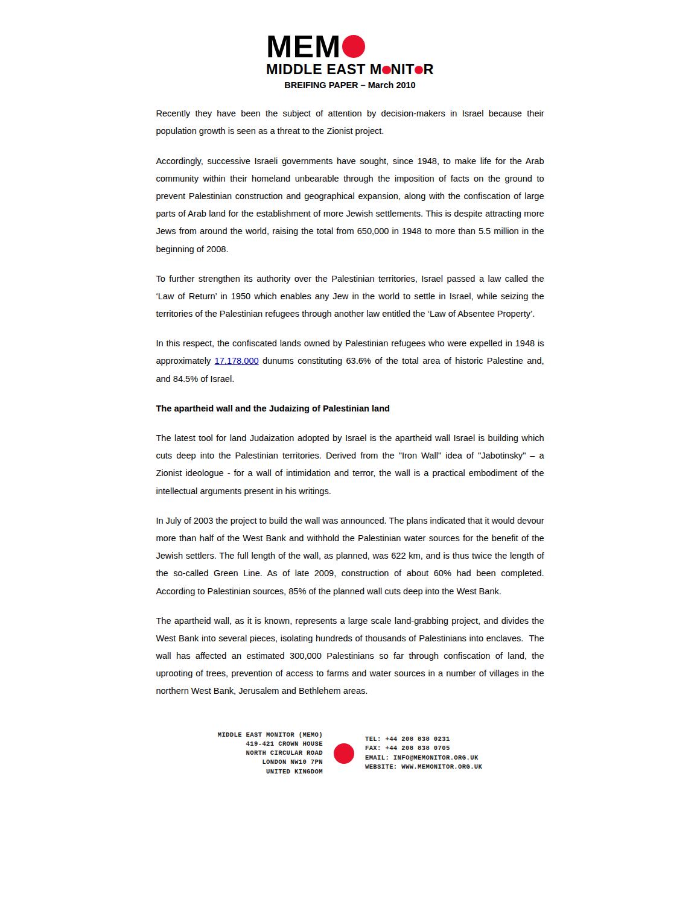MEM
MIDDLE EAST M NIT R
BREIFING PAPER – March 2010
Recently they have been the subject of attention by decision-makers in Israel because their population growth is seen as a threat to the Zionist project.
Accordingly, successive Israeli governments have sought, since 1948, to make life for the Arab community within their homeland unbearable through the imposition of facts on the ground to prevent Palestinian construction and geographical expansion, along with the confiscation of large parts of Arab land for the establishment of more Jewish settlements. This is despite attracting more Jews from around the world, raising the total from 650,000 in 1948 to more than 5.5 million in the beginning of 2008.
To further strengthen its authority over the Palestinian territories, Israel passed a law called the ‘Law of Return’ in 1950 which enables any Jew in the world to settle in Israel, while seizing the territories of the Palestinian refugees through another law entitled the ‘Law of Absentee Property’.
In this respect, the confiscated lands owned by Palestinian refugees who were expelled in 1948 is approximately 17,178,000 dunums constituting 63.6% of the total area of historic Palestine and, and 84.5% of Israel.
The apartheid wall and the Judaizing of Palestinian land
The latest tool for land Judaization adopted by Israel is the apartheid wall Israel is building which cuts deep into the Palestinian territories. Derived from the "Iron Wall" idea of "Jabotinsky" – a Zionist ideologue - for a wall of intimidation and terror, the wall is a practical embodiment of the intellectual arguments present in his writings.
In July of 2003 the project to build the wall was announced. The plans indicated that it would devour more than half of the West Bank and withhold the Palestinian water sources for the benefit of the Jewish settlers. The full length of the wall, as planned, was 622 km, and is thus twice the length of the so-called Green Line. As of late 2009, construction of about 60% had been completed. According to Palestinian sources, 85% of the planned wall cuts deep into the West Bank.
The apartheid wall, as it is known, represents a large scale land-grabbing project, and divides the West Bank into several pieces, isolating hundreds of thousands of Palestinians into enclaves. The wall has affected an estimated 300,000 Palestinians so far through confiscation of land, the uprooting of trees, prevention of access to farms and water sources in a number of villages in the northern West Bank, Jerusalem and Bethlehem areas.
Middle East Monitor (MEMO)
419-421 Crown House
North Circular Road
London NW10 7PN
United Kingdom
Tel: +44 208 838 0231
Fax: +44 208 838 0705
Email: info@memonitor.org.uk
Website: www.memonitor.org.uk